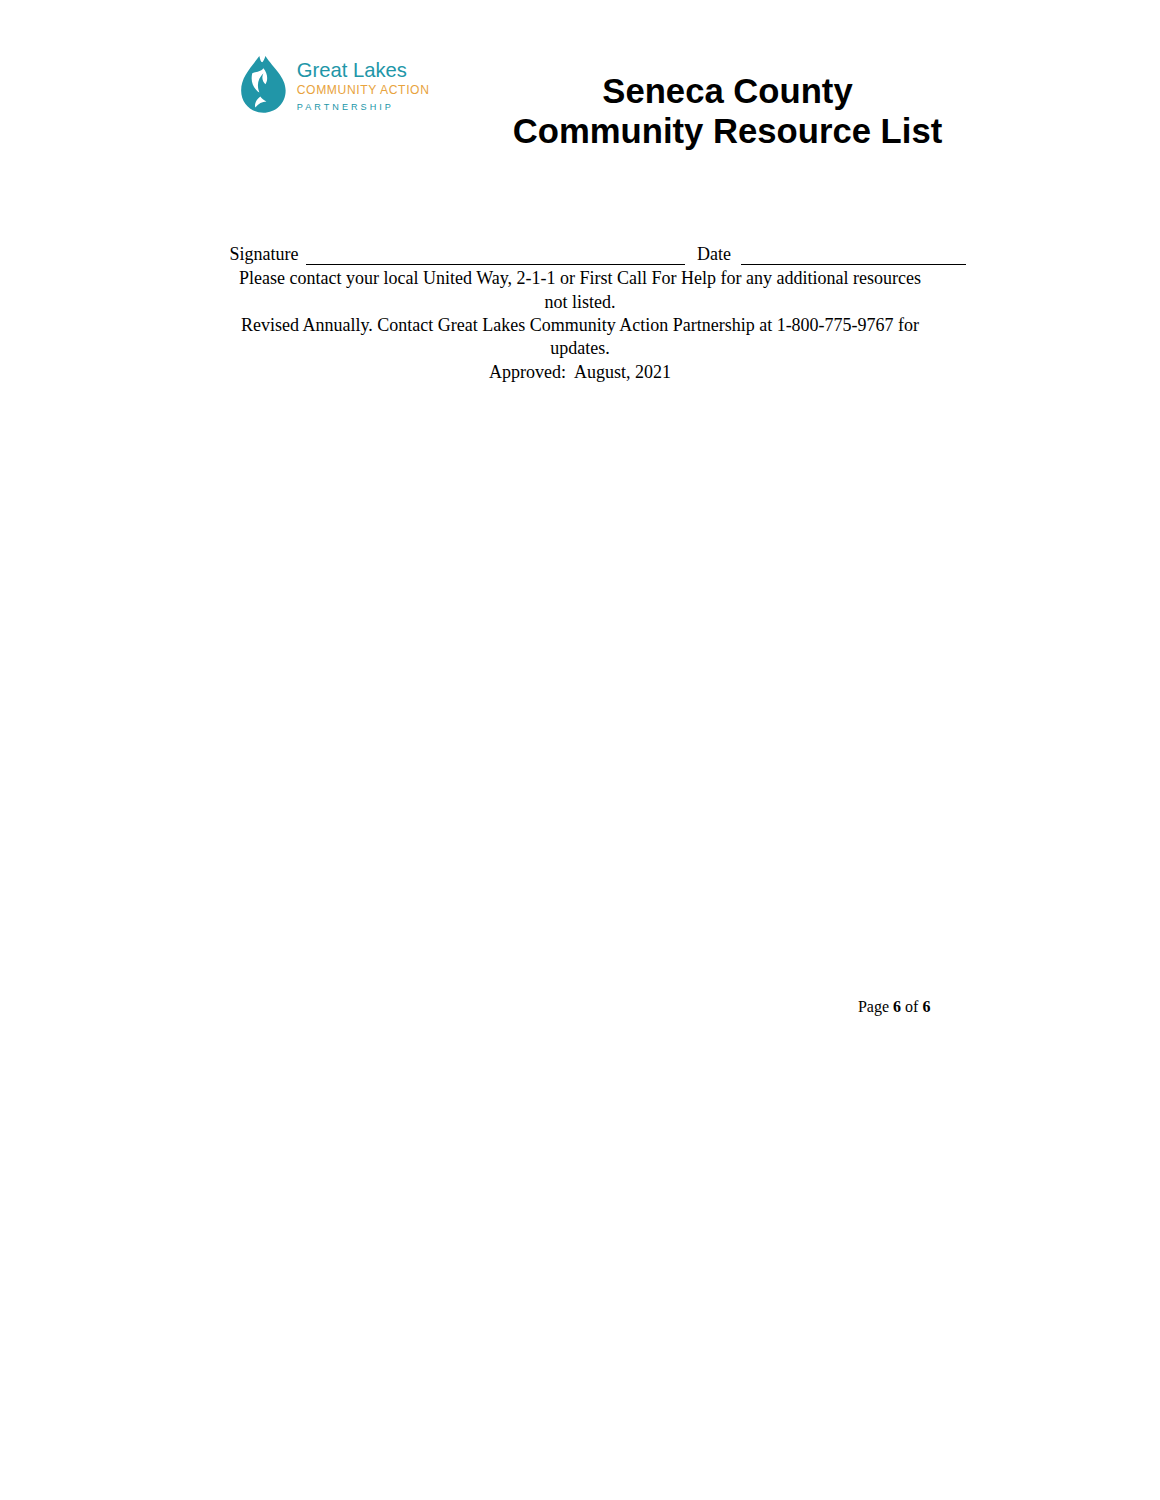Great Lakes COMMUNITY ACTION PARTNERSHIP
Seneca County Community Resource List
Signature Date
Please contact your local United Way, 2-1-1 or First Call For Help for any additional resources not listed.
Revised Annually. Contact Great Lakes Community Action Partnership at 1-800-775-9767 for updates.
Approved: August, 2021
Page 6 of 6